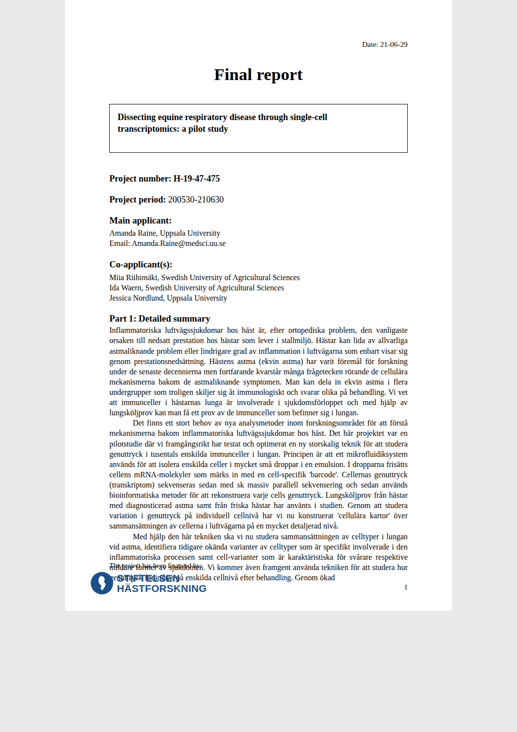Date: 21-06-29
Final report
Dissecting equine respiratory disease through single-cell
transcriptomics: a pilot study
Project number: H-19-47-475
Project period: 200530-210630
Main applicant:
Amanda Raine, Uppsala University Email: Amanda.Raine@medsci.uu.se
Co-applicant(s):
Miia Riihimäki, Swedish University of Agricultural Sciences Ida Waern, Swedish University of Agricultural Sciences Jessica Nordlund, Uppsala University
Part 1: Detailed summary
Inflammatoriska luftvägssjukdomar hos häst är, efter ortopediska problem, den vanligaste orsaken till nedsatt prestation hos hästar som lever i stallmiljö. Hästar kan lida av allvarliga astmaliknande problem eller lindrigare grad av inflammation i luftvägarna som enbart visar sig genom prestationsnedsättning. Hästens astma (ekvin astma) har varit föremål för forskning under de senaste decennierna men fortfarande kvarstår många frågetecken rörande de cellulära mekanismerna bakom de astmaliknande symptomen. Man kan dela in ekvin astma i flera undergrupper som troligen skiljer sig åt immunologiskt och svarar olika på behandling. Vi vet att immunceller i hästarnas lunga är involverade i sjukdomsförloppet och med hjälp av lungsköljprov kan man få ett prov av de immunceller som befinner sig i lungan.
Det finns ett stort behov av nya analysmetoder inom forskningsområdet för att förstå mekanismerna bakom inflammatoriska luftvägssjukdomar hos häst. Det här projektet var en pilotstudie där vi framgångsrikt har testat och optimerat en ny storskalig teknik för att studera genuttryck i tusentals enskilda immunceller i lungan. Principen är att ett mikrofluidiksystem används för att isolera enskilda celler i mycket små droppar i en emulsion. I dropparna frisätts cellens mRNA-molekyler som märks in med en cell-specifik 'barcode'. Cellernas genuttryck (transkriptom) sekvenseras sedan med sk massiv parallell sekvensering och sedan används bioinformatiska metoder för att rekonstruera varje cells genuttryck. Lungsköljprov från hästar med diagnosticerad astma samt från friska hästar har använts i studien. Genom att studera variation i genuttryck på individuell cellnivå har vi nu konstruerat 'cellulära kartor' över sammansättningen av cellerna i luftvägarna på en mycket detaljerad nivå.
Med hjälp den här tekniken ska vi nu studera sammansättningen av celltyper i lungan vid astma, identifiera tidigare okända varianter av celltyper som är specifikt involverade i den inflammatoriska processen samt cell-varianter som är karaktäristiska för svårare respektive mildare former av sjukdomen. Vi kommer även framgent använda tekniken för att studera hur genuttryck förändras på enskilda cellnivå efter behandling. Genom ökad
The project has been financed by:
STIFTELSEN
HÄSTFORSKNING
1